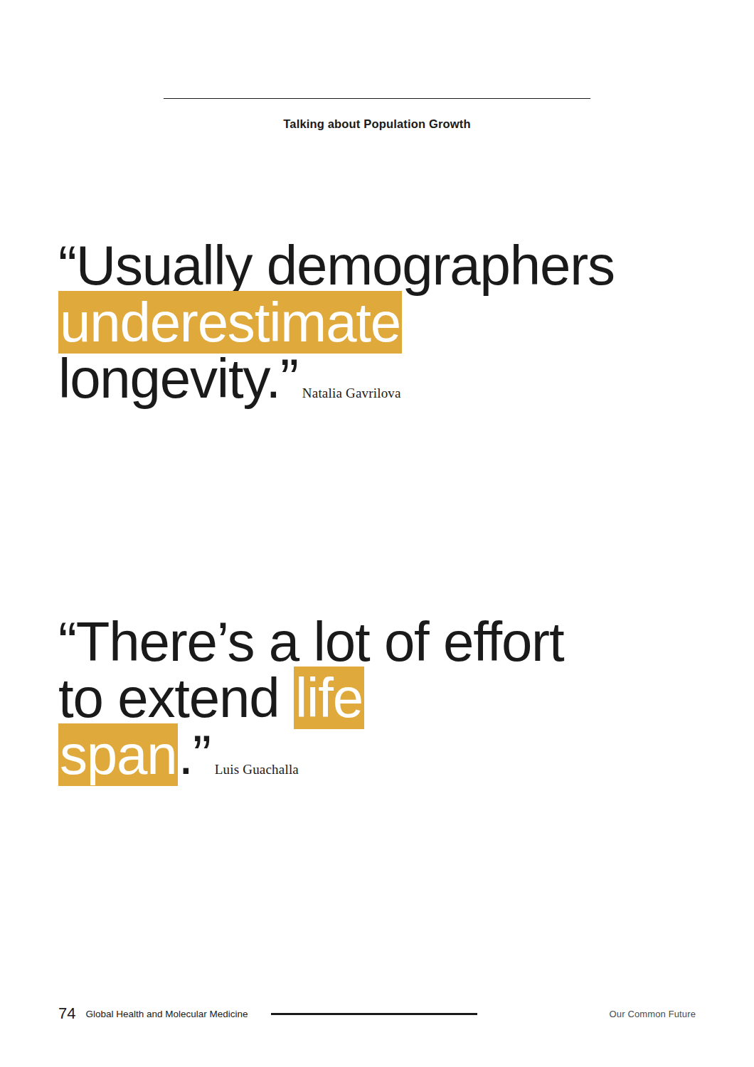Talking about Population Growth
“Usually demogra­phers underestimate longevity.”Natalia Gavrilova
“There’s a lot of effort to extend life span.”Luis Guachalla
74 Global Health and Molecular Medicine
Our Common Future